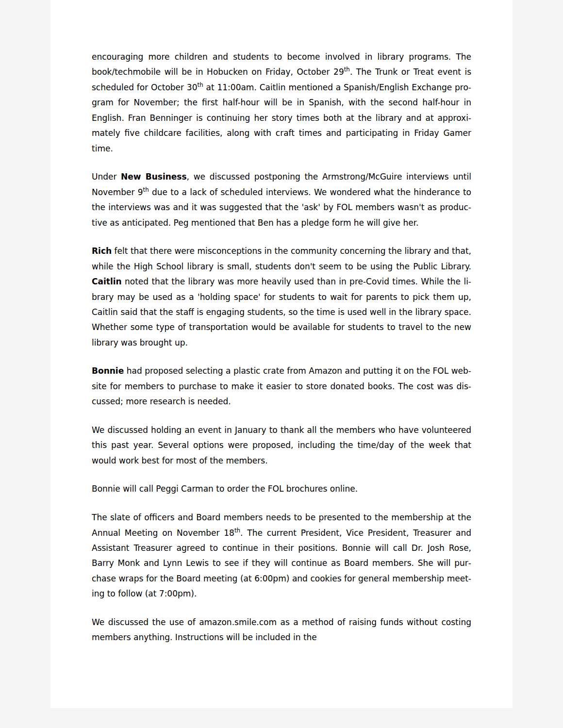encouraging more children and students to become involved in library programs. The book/techmobile will be in Hobucken on Friday, October 29th. The Trunk or Treat event is scheduled for October 30th at 11:00am. Caitlin mentioned a Spanish/English Exchange program for November; the first half-hour will be in Spanish, with the second half-hour in English. Fran Benninger is continuing her story times both at the library and at approximately five childcare facilities, along with craft times and participating in Friday Gamer time.
Under New Business, we discussed postponing the Armstrong/McGuire interviews until November 9th due to a lack of scheduled interviews. We wondered what the hinderance to the interviews was and it was suggested that the 'ask' by FOL members wasn't as productive as anticipated. Peg mentioned that Ben has a pledge form he will give her.
Rich felt that there were misconceptions in the community concerning the library and that, while the High School library is small, students don't seem to be using the Public Library. Caitlin noted that the library was more heavily used than in pre-Covid times. While the library may be used as a 'holding space' for students to wait for parents to pick them up, Caitlin said that the staff is engaging students, so the time is used well in the library space. Whether some type of transportation would be available for students to travel to the new library was brought up.
Bonnie had proposed selecting a plastic crate from Amazon and putting it on the FOL website for members to purchase to make it easier to store donated books. The cost was discussed; more research is needed.
We discussed holding an event in January to thank all the members who have volunteered this past year. Several options were proposed, including the time/day of the week that would work best for most of the members.
Bonnie will call Peggi Carman to order the FOL brochures online.
The slate of officers and Board members needs to be presented to the membership at the Annual Meeting on November 18th. The current President, Vice President, Treasurer and Assistant Treasurer agreed to continue in their positions. Bonnie will call Dr. Josh Rose, Barry Monk and Lynn Lewis to see if they will continue as Board members. She will purchase wraps for the Board meeting (at 6:00pm) and cookies for general membership meeting to follow (at 7:00pm).
We discussed the use of amazon.smile.com as a method of raising funds without costing members anything. Instructions will be included in the